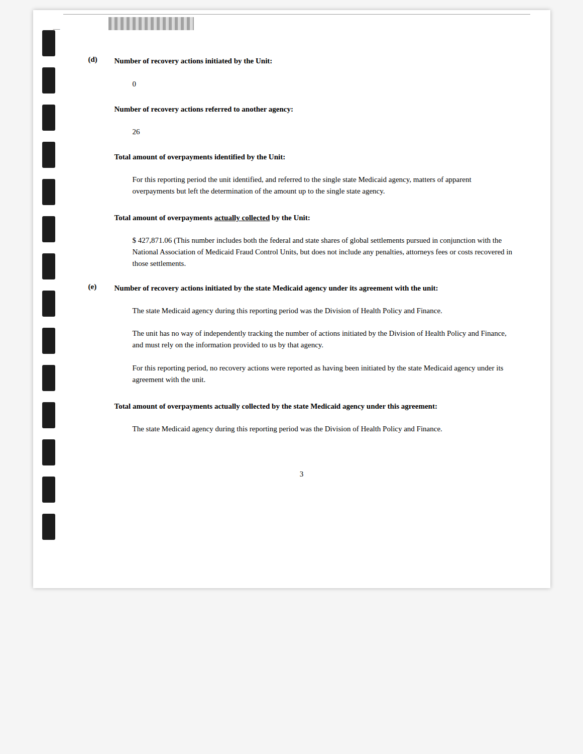—
(d)
Number of recovery actions initiated by the Unit:
0
Number of recovery actions referred to another agency:
26
Total amount of overpayments identified by the Unit:
For this reporting period the unit identified, and referred to the single state Medicaid agency, matters of apparent overpayments but left the determination of the amount up to the single state agency.
Total amount of overpayments actually collected by the Unit:
$ 427,871.06 (This number includes both the federal and state shares of global settlements pursued in conjunction with the National Association of Medicaid Fraud Control Units, but does not include any penalties, attorneys fees or costs recovered in those settlements.
(e)
Number of recovery actions initiated by the state Medicaid agency under its agreement with the unit:
The state Medicaid agency during this reporting period was the Division of Health Policy and Finance.
The unit has no way of independently tracking the number of actions initiated by the Division of Health Policy and Finance, and must rely on the information provided to us by that agency.
For this reporting period, no recovery actions were reported as having been initiated by the state Medicaid agency under its agreement with the unit.
Total amount of overpayments actually collected by the state Medicaid agency under this agreement:
The state Medicaid agency during this reporting period was the Division of Health Policy and Finance.
3